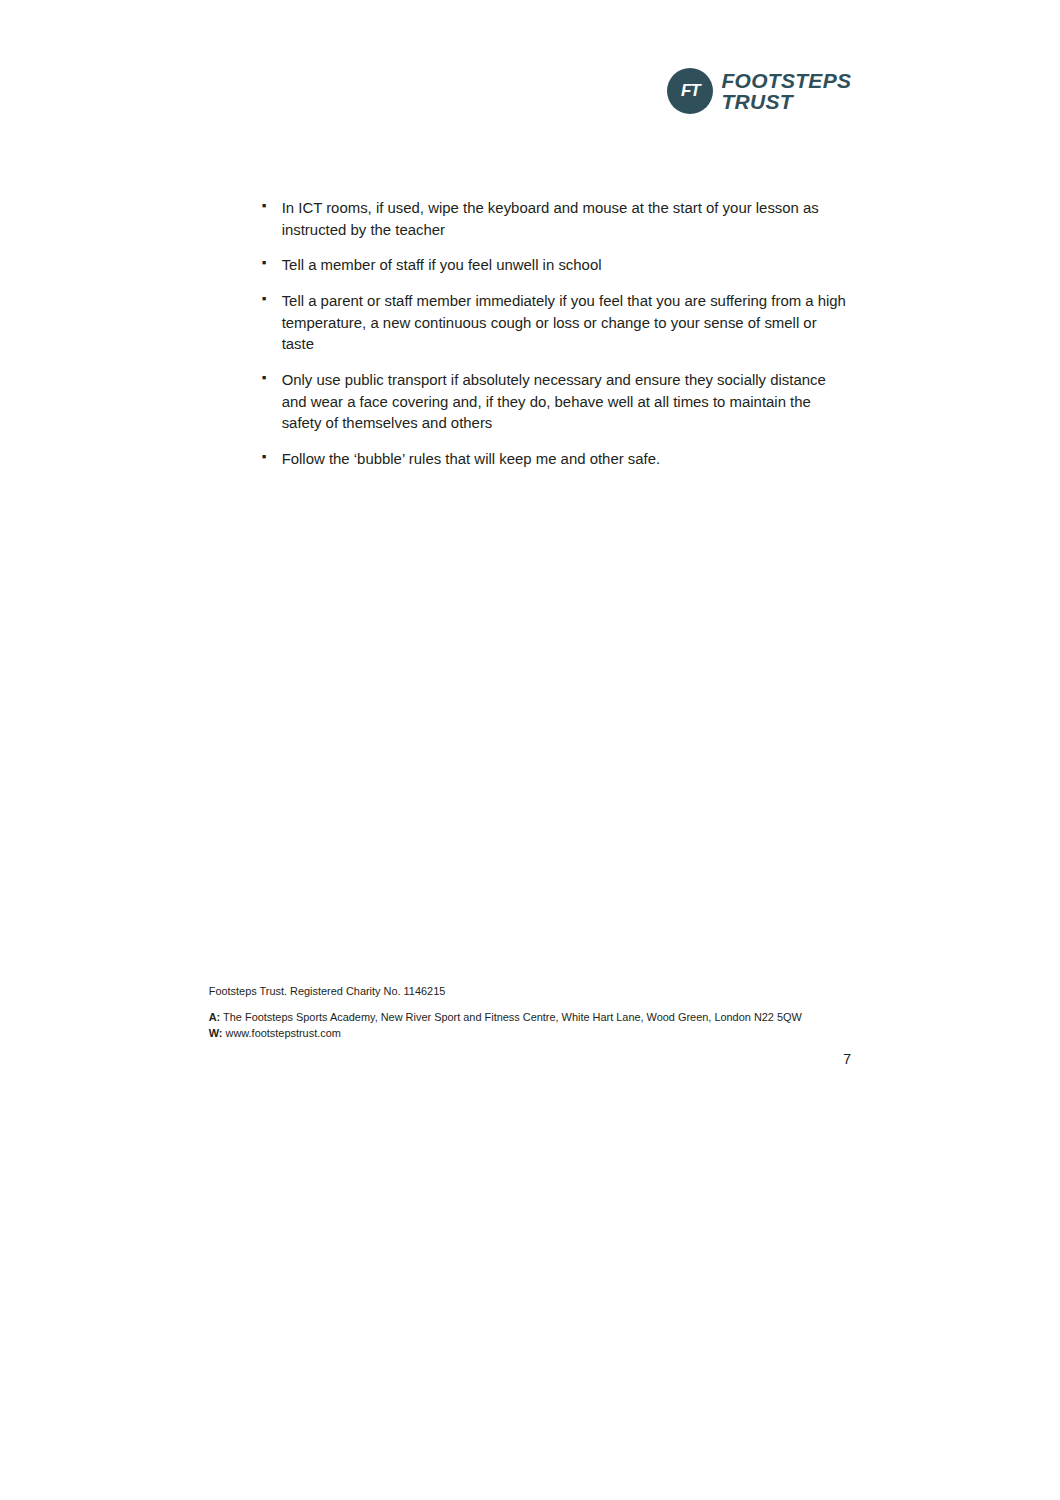FT
FOOTSTEPS TRUST
In ICT rooms, if used, wipe the keyboard and mouse at the start of your lesson as instructed by the teacher
Tell a member of staff if you feel unwell in school
Tell a parent or staff member immediately if you feel that you are suffering from a high temperature, a new continuous cough or loss or change to your sense of smell or taste
Only use public transport if absolutely necessary and ensure they socially distance and wear a face covering and, if they do, behave well at all times to maintain the safety of themselves and others
Follow the ‘bubble’ rules that will keep me and other safe.
Footsteps Trust. Registered Charity No. 1146215
A: The Footsteps Sports Academy, New River Sport and Fitness Centre, White Hart Lane, Wood Green, London N22 5QW
W: www.footstepstrust.com
7